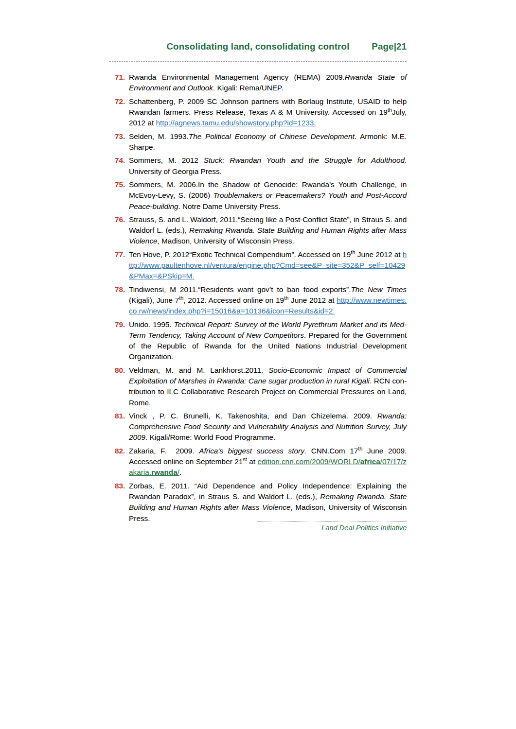Consolidating land, consolidating control Page|21
Rwanda Environmental Management Agency (REMA) 2009.Rwanda State of Environment and Outlook. Kigali: Rema/UNEP.
Schattenberg, P. 2009 SC Johnson partners with Borlaug Institute, USAID to help Rwandan farmers. Press Release, Texas A & M University. Accessed on 19thJuly, 2012 at http://agnews.tamu.edu/showstory.php?id=1233.
Selden, M. 1993.The Political Economy of Chinese Development. Armonk: M.E. Sharpe.
Sommers, M. 2012 Stuck: Rwandan Youth and the Struggle for Adulthood. University of Georgia Press.
Sommers, M. 2006.In the Shadow of Genocide: Rwanda’s Youth Challenge, in McEvoy-Levy, S. (2006) Troublemakers or Peacemakers? Youth and Post-Accord Peace-building. Notre Dame University Press.
Strauss, S. and L. Waldorf, 2011.“Seeing like a Post-Conflict State”, in Straus S. and Waldorf L. (eds.), Remaking Rwanda. State Building and Human Rights after Mass Violence, Madison, University of Wisconsin Press.
Ten Hove, P. 2012“Exotic Technical Compendium”. Accessed on 19th June 2012 at http://www.paultenhove.nl/ventura/engine.php?Cmd=see&P_site=352&P_self=10429&PMax=&PSkip=M.
Tindiwensi, M 2011.“Residents want gov’t to ban food exports”.The New Times (Kigali), June 7th, 2012. Accessed online on 19th June 2012 at http://www.newtimes.co.rw/news/index.php?i=15016&a=10136&icon=Results&id=2.
Unido. 1995. Technical Report: Survey of the World Pyrethrum Market and its Med-Term Tendency, Taking Account of New Competitors. Prepared for the Government of the Republic of Rwanda for the United Nations Industrial Development Organization.
Veldman, M. and M. Lankhorst.2011. Socio-Economic Impact of Commercial Exploitation of Marshes in Rwanda: Cane sugar production in rural Kigali. RCN contribution to ILC Collaborative Research Project on Commercial Pressures on Land, Rome.
Vinck , P. C. Brunelli, K. Takenoshita, and Dan Chizelema. 2009. Rwanda: Comprehensive Food Security and Vulnerability Analysis and Nutrition Survey, July 2009. Kigali/Rome: World Food Programme.
Zakaria, F. 2009. Africa's biggest success story. CNN.Com 17th June 2009. Accessed online on September 21st at edition.cnn.com/2009/WORLD/africa/07/17/zakaria.rwanda/.
Zorbas, E. 2011. “Aid Dependence and Policy Independence: Explaining the Rwandan Paradox”, in Straus S. and Waldorf L. (eds.), Remaking Rwanda. State Building and Human Rights after Mass Violence, Madison, University of Wisconsin Press.
Land Deal Politics Initiative